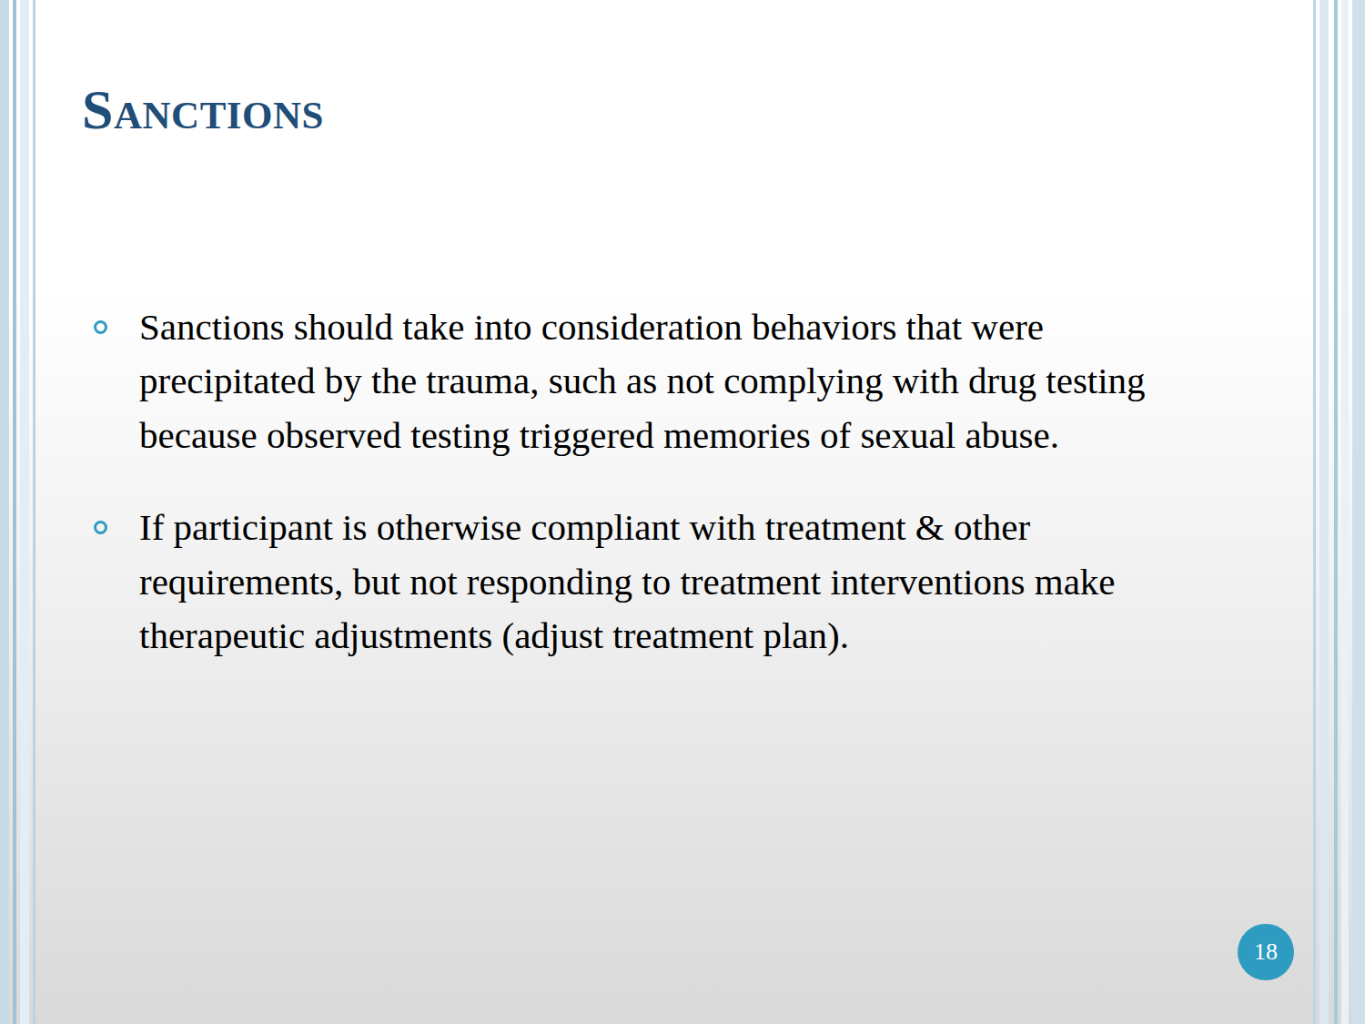Sanctions
Sanctions should take into consideration behaviors that were precipitated by the trauma, such as not complying with drug testing because observed testing triggered memories of sexual abuse.
If participant is otherwise compliant with treatment & other requirements, but not responding to treatment interventions make therapeutic adjustments (adjust treatment plan).
18